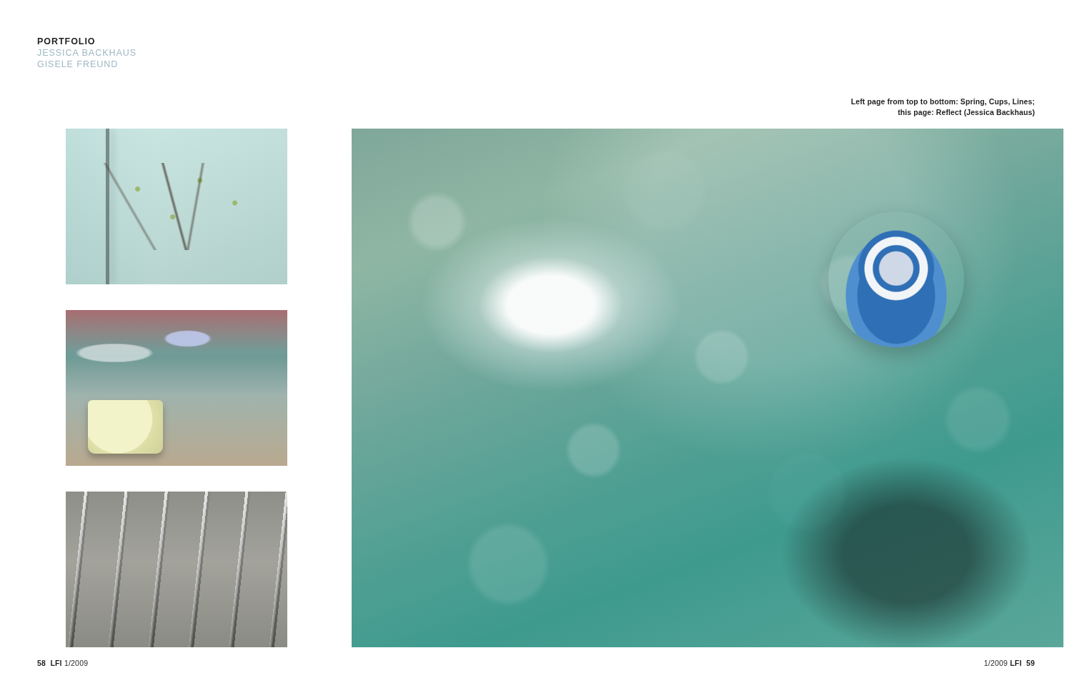PORTFOLIO
JESSICA BACKHAUS
GISELE FREUND
Left page from top to bottom: Spring, Cups, Lines;
this page: Reflect (Jessica Backhaus)
58 LFI 1/2009
1/2009 LFI 59